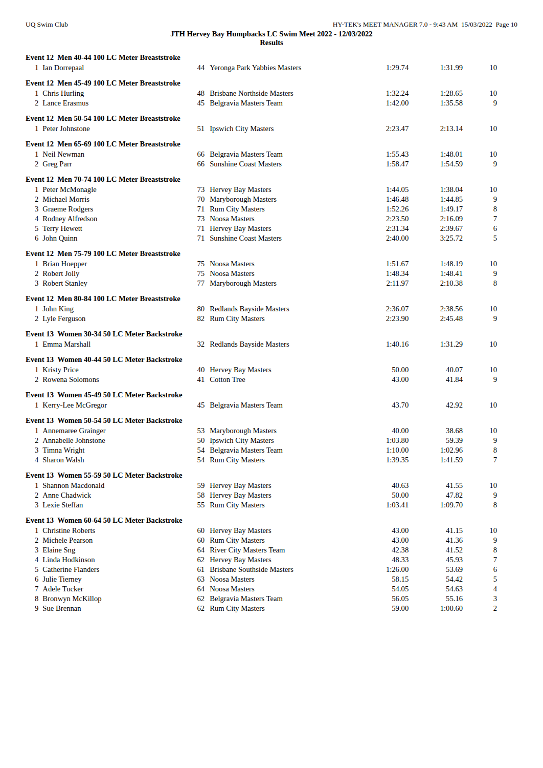UQ Swim Club
HY-TEK's MEET MANAGER 7.0 - 9:43 AM 15/03/2022 Page 10
JTH Hervey Bay Humpbacks LC Swim Meet 2022 - 12/03/2022
Results
Event 12 Men 40-44 100 LC Meter Breaststroke
| 1 | Ian Dorrepaal | 44 | Yeronga Park Yabbies Masters | 1:29.74 | 1:31.99 | 10 |
Event 12 Men 45-49 100 LC Meter Breaststroke
| 1 | Chris Hurling | 48 | Brisbane Northside Masters | 1:32.24 | 1:28.65 | 10 |
| 2 | Lance Erasmus | 45 | Belgravia Masters Team | 1:42.00 | 1:35.58 | 9 |
Event 12 Men 50-54 100 LC Meter Breaststroke
| 1 | Peter Johnstone | 51 | Ipswich City Masters | 2:23.47 | 2:13.14 | 10 |
Event 12 Men 65-69 100 LC Meter Breaststroke
| 1 | Neil Newman | 66 | Belgravia Masters Team | 1:55.43 | 1:48.01 | 10 |
| 2 | Greg Parr | 66 | Sunshine Coast Masters | 1:58.47 | 1:54.59 | 9 |
Event 12 Men 70-74 100 LC Meter Breaststroke
| 1 | Peter McMonagle | 73 | Hervey Bay Masters | 1:44.05 | 1:38.04 | 10 |
| 2 | Michael Morris | 70 | Maryborough Masters | 1:46.48 | 1:44.85 | 9 |
| 3 | Graeme Rodgers | 71 | Rum City Masters | 1:52.26 | 1:49.17 | 8 |
| 4 | Rodney Alfredson | 73 | Noosa Masters | 2:23.50 | 2:16.09 | 7 |
| 5 | Terry Hewett | 71 | Hervey Bay Masters | 2:31.34 | 2:39.67 | 6 |
| 6 | John Quinn | 71 | Sunshine Coast Masters | 2:40.00 | 3:25.72 | 5 |
Event 12 Men 75-79 100 LC Meter Breaststroke
| 1 | Brian Hoepper | 75 | Noosa Masters | 1:51.67 | 1:48.19 | 10 |
| 2 | Robert Jolly | 75 | Noosa Masters | 1:48.34 | 1:48.41 | 9 |
| 3 | Robert Stanley | 77 | Maryborough Masters | 2:11.97 | 2:10.38 | 8 |
Event 12 Men 80-84 100 LC Meter Breaststroke
| 1 | John King | 80 | Redlands Bayside Masters | 2:36.07 | 2:38.56 | 10 |
| 2 | Lyle Ferguson | 82 | Rum City Masters | 2:23.90 | 2:45.48 | 9 |
Event 13 Women 30-34 50 LC Meter Backstroke
| 1 | Emma Marshall | 32 | Redlands Bayside Masters | 1:40.16 | 1:31.29 | 10 |
Event 13 Women 40-44 50 LC Meter Backstroke
| 1 | Kristy Price | 40 | Hervey Bay Masters | 50.00 | 40.07 | 10 |
| 2 | Rowena Solomons | 41 | Cotton Tree | 43.00 | 41.84 | 9 |
Event 13 Women 45-49 50 LC Meter Backstroke
| 1 | Kerry-Lee McGregor | 45 | Belgravia Masters Team | 43.70 | 42.92 | 10 |
Event 13 Women 50-54 50 LC Meter Backstroke
| 1 | Annemaree Grainger | 53 | Maryborough Masters | 40.00 | 38.68 | 10 |
| 2 | Annabelle Johnstone | 50 | Ipswich City Masters | 1:03.80 | 59.39 | 9 |
| 3 | Timna Wright | 54 | Belgravia Masters Team | 1:10.00 | 1:02.96 | 8 |
| 4 | Sharon Walsh | 54 | Rum City Masters | 1:39.35 | 1:41.59 | 7 |
Event 13 Women 55-59 50 LC Meter Backstroke
| 1 | Shannon Macdonald | 59 | Hervey Bay Masters | 40.63 | 41.55 | 10 |
| 2 | Anne Chadwick | 58 | Hervey Bay Masters | 50.00 | 47.82 | 9 |
| 3 | Lexie Steffan | 55 | Rum City Masters | 1:03.41 | 1:09.70 | 8 |
Event 13 Women 60-64 50 LC Meter Backstroke
| 1 | Christine Roberts | 60 | Hervey Bay Masters | 43.00 | 41.15 | 10 |
| 2 | Michele Pearson | 60 | Rum City Masters | 43.00 | 41.36 | 9 |
| 3 | Elaine Sng | 64 | River City Masters Team | 42.38 | 41.52 | 8 |
| 4 | Linda Hodkinson | 62 | Hervey Bay Masters | 48.33 | 45.93 | 7 |
| 5 | Catherine Flanders | 61 | Brisbane Southside Masters | 1:26.00 | 53.69 | 6 |
| 6 | Julie Tierney | 63 | Noosa Masters | 58.15 | 54.42 | 5 |
| 7 | Adele Tucker | 64 | Noosa Masters | 54.05 | 54.63 | 4 |
| 8 | Bronwyn McKillop | 62 | Belgravia Masters Team | 56.05 | 55.16 | 3 |
| 9 | Sue Brennan | 62 | Rum City Masters | 59.00 | 1:00.60 | 2 |